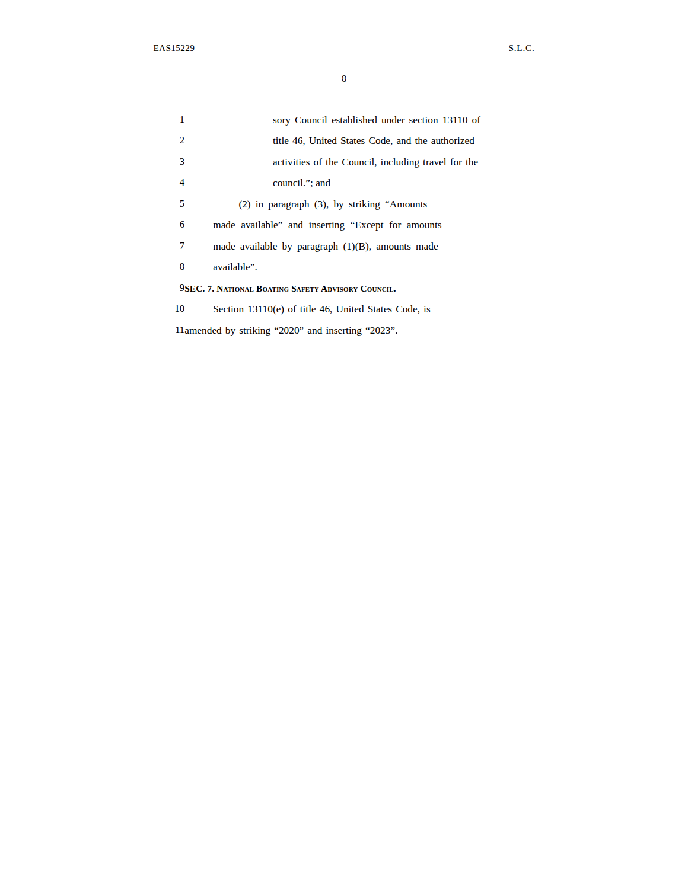EAS15229 S.L.C.
8
| 1 | sory Council established under section 13110 of |
| 2 | title 46, United States Code, and the authorized |
| 3 | activities of the Council, including travel for the |
| 4 | council.”; and |
| 5 | (2) in paragraph (3), by striking “Amounts |
| 6 | made available” and inserting “Except for amounts |
| 7 | made available by paragraph (1)(B), amounts made |
| 8 | available”. |
| 9 | SEC. 7. National Boating Safety Advisory Council. |
| 10 | Section 13110(e) of title 46, United States Code, is |
| 11 | amended by striking “2020” and inserting “2023”. |